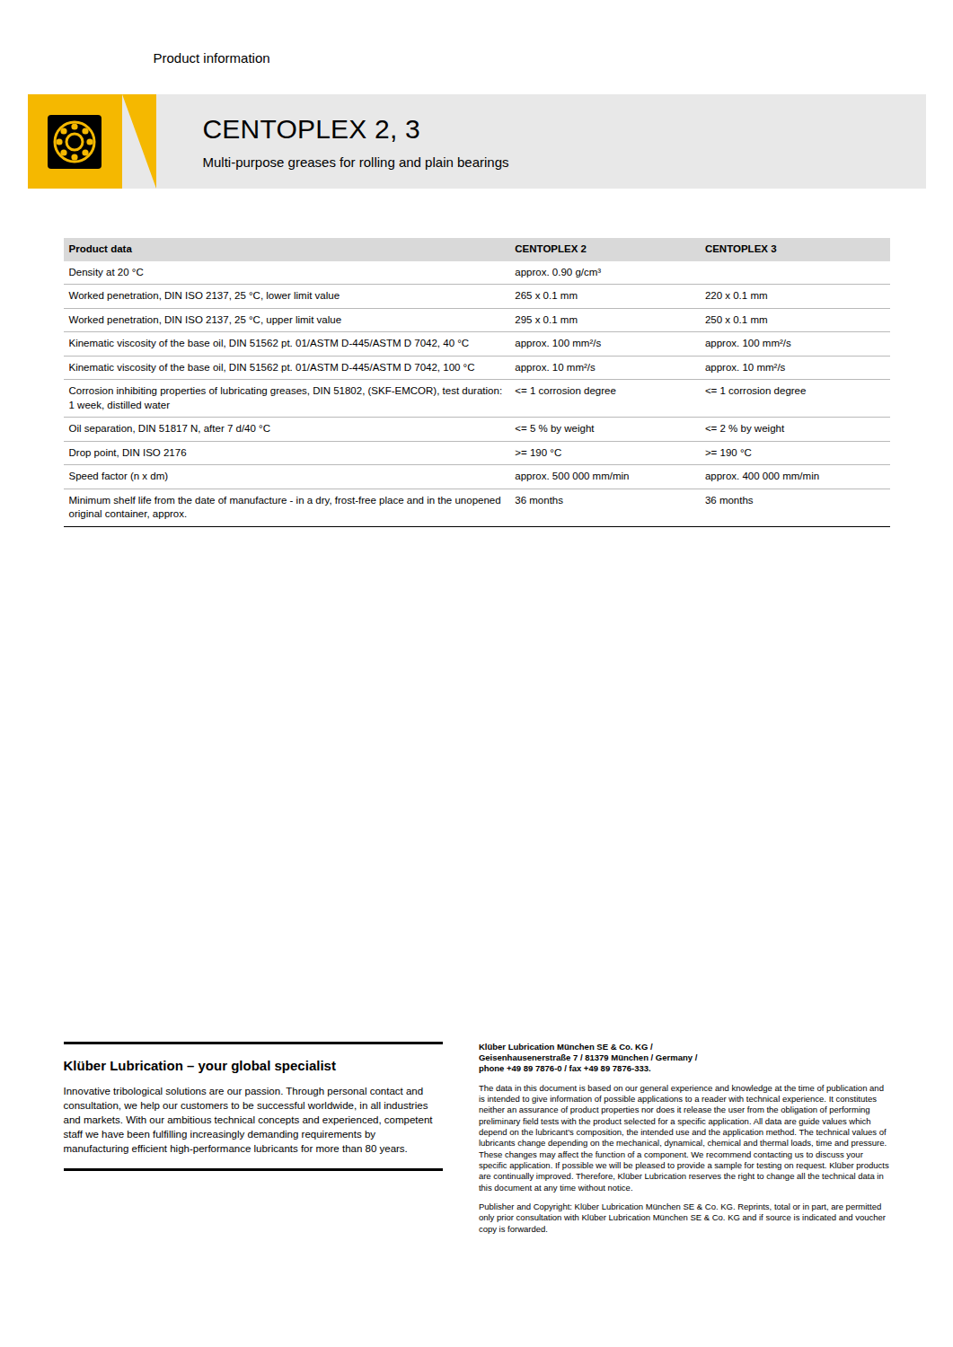Product information
CENTOPLEX 2, 3
Multi-purpose greases for rolling and plain bearings
| Product data | CENTOPLEX 2 | CENTOPLEX 3 |
| --- | --- | --- |
| Density at 20 °C | approx. 0.90 g/cm³ |
| Worked penetration, DIN ISO 2137, 25 °C, lower limit value | 265 x 0.1 mm | 220 x 0.1 mm |
| Worked penetration, DIN ISO 2137, 25 °C, upper limit value | 295 x 0.1 mm | 250 x 0.1 mm |
| Kinematic viscosity of the base oil, DIN 51562 pt. 01/ASTM D-445/ASTM D 7042, 40 °C | approx. 100 mm²/s | approx. 100 mm²/s |
| Kinematic viscosity of the base oil, DIN 51562 pt. 01/ASTM D-445/ASTM D 7042, 100 °C | approx. 10 mm²/s | approx. 10 mm²/s |
| Corrosion inhibiting properties of lubricating greases, DIN 51802, (SKF-EMCOR), test duration: 1 week, distilled water | <= 1 corrosion degree | <= 1 corrosion degree |
| Oil separation, DIN 51817 N, after 7 d/40 °C | <= 5 % by weight | <= 2 % by weight |
| Drop point, DIN ISO 2176 | >= 190 °C | >= 190 °C |
| Speed factor (n x dm) | approx. 500 000 mm/min | approx. 400 000 mm/min |
| Minimum shelf life from the date of manufacture - in a dry, frost-free place and in the unopened original container, approx. | 36 months | 36 months |
Klüber Lubrication – your global specialist
Innovative tribological solutions are our passion. Through personal contact and consultation, we help our customers to be successful worldwide, in all industries and markets. With our ambitious technical concepts and experienced, competent staff we have been fulfilling increasingly demanding requirements by manufacturing efficient high-performance lubricants for more than 80 years.
Klüber Lubrication München SE & Co. KG /
Geisenhausenerstraße 7 / 81379 München / Germany /
phone +49 89 7876-0 / fax +49 89 7876-333.
The data in this document is based on our general experience and knowledge at the time of publication and is intended to give information of possible applications to a reader with technical experience. It constitutes neither an assurance of product properties nor does it release the user from the obligation of performing preliminary field tests with the product selected for a specific application. All data are guide values which depend on the lubricant's composition, the intended use and the application method. The technical values of lubricants change depending on the mechanical, dynamical, chemical and thermal loads, time and pressure. These changes may affect the function of a component. We recommend contacting us to discuss your specific application. If possible we will be pleased to provide a sample for testing on request. Klüber products are continually improved. Therefore, Klüber Lubrication reserves the right to change all the technical data in this document at any time without notice.
Publisher and Copyright: Klüber Lubrication München SE & Co. KG. Reprints, total or in part, are permitted only prior consultation with Klüber Lubrication München SE & Co. KG and if source is indicated and voucher copy is forwarded.